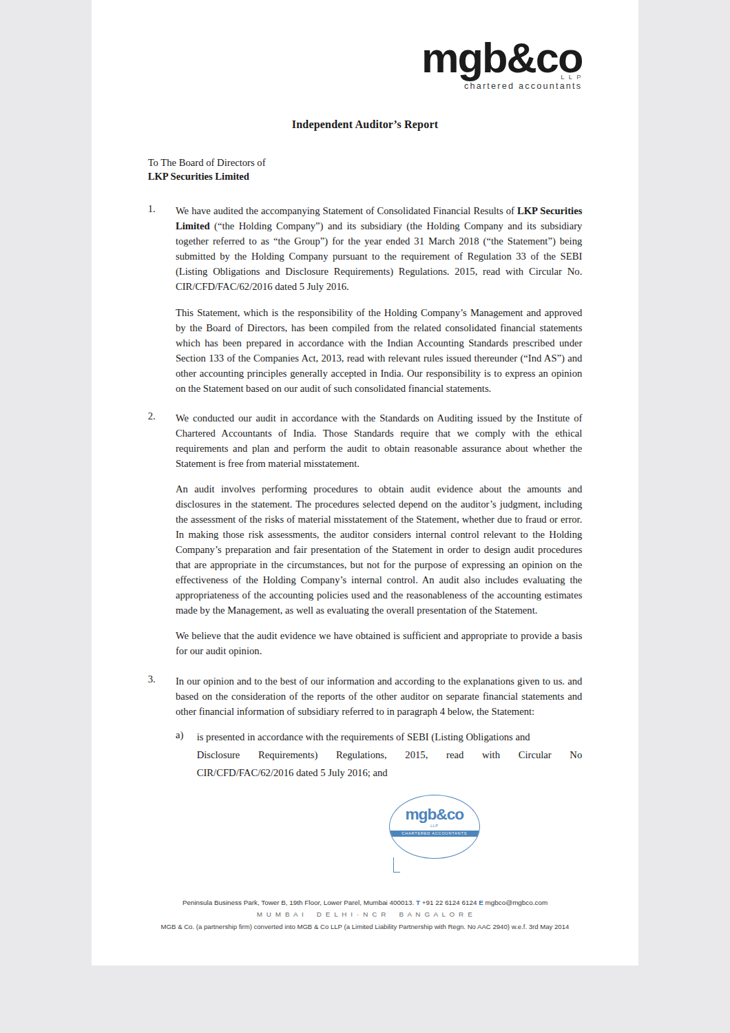mgb&co
L L P
chartered accountants
Independent Auditor’s Report
To The Board of Directors of
LKP Securities Limited
We have audited the accompanying Statement of Consolidated Financial Results of LKP Securities Limited (“the Holding Company”) and its subsidiary (the Holding Company and its subsidiary together referred to as “the Group”) for the year ended 31 March 2018 (“the Statement”) being submitted by the Holding Company pursuant to the requirement of Regulation 33 of the SEBI (Listing Obligations and Disclosure Requirements) Regulations. 2015, read with Circular No. CIR/CFD/FAC/62/2016 dated 5 July 2016.
This Statement, which is the responsibility of the Holding Company’s Management and approved by the Board of Directors, has been compiled from the related consolidated financial statements which has been prepared in accordance with the Indian Accounting Standards prescribed under Section 133 of the Companies Act, 2013, read with relevant rules issued thereunder (“Ind AS”) and other accounting principles generally accepted in India. Our responsibility is to express an opinion on the Statement based on our audit of such consolidated financial statements.
We conducted our audit in accordance with the Standards on Auditing issued by the Institute of Chartered Accountants of India. Those Standards require that we comply with the ethical requirements and plan and perform the audit to obtain reasonable assurance about whether the Statement is free from material misstatement.
An audit involves performing procedures to obtain audit evidence about the amounts and disclosures in the statement. The procedures selected depend on the auditor’s judgment, including the assessment of the risks of material misstatement of the Statement, whether due to fraud or error. In making those risk assessments, the auditor considers internal control relevant to the Holding Company’s preparation and fair presentation of the Statement in order to design audit procedures that are appropriate in the circumstances, but not for the purpose of expressing an opinion on the effectiveness of the Holding Company’s internal control. An audit also includes evaluating the appropriateness of the accounting policies used and the reasonableness of the accounting estimates made by the Management, as well as evaluating the overall presentation of the Statement.
We believe that the audit evidence we have obtained is sufficient and appropriate to provide a basis for our audit opinion.
In our opinion and to the best of our information and according to the explanations given to us. and based on the consideration of the reports of the other auditor on separate financial statements and other financial information of subsidiary referred to in paragraph 4 below, the Statement:
is presented in accordance with the requirements of SEBI (Listing Obligations and
Disclosure Requirements) Regulations, 2015, read with Circular No
CIR/CFD/FAC/62/2016 dated 5 July 2016; and
mgb&co
LLP
CHARTERED ACCOUNTANTS
Peninsula Business Park, Tower B, 19th Floor, Lower Parel, Mumbai 400013. T +91 22 6124 6124 E mgbco@mgbco.com
M U M B A I D E L H I · N C R B A N G A L O R E
MGB & Co. (a partnership firm) converted into MGB & Co LLP (a Limited Liability Partnership with Regn. No AAC 2940) w.e.f. 3rd May 2014